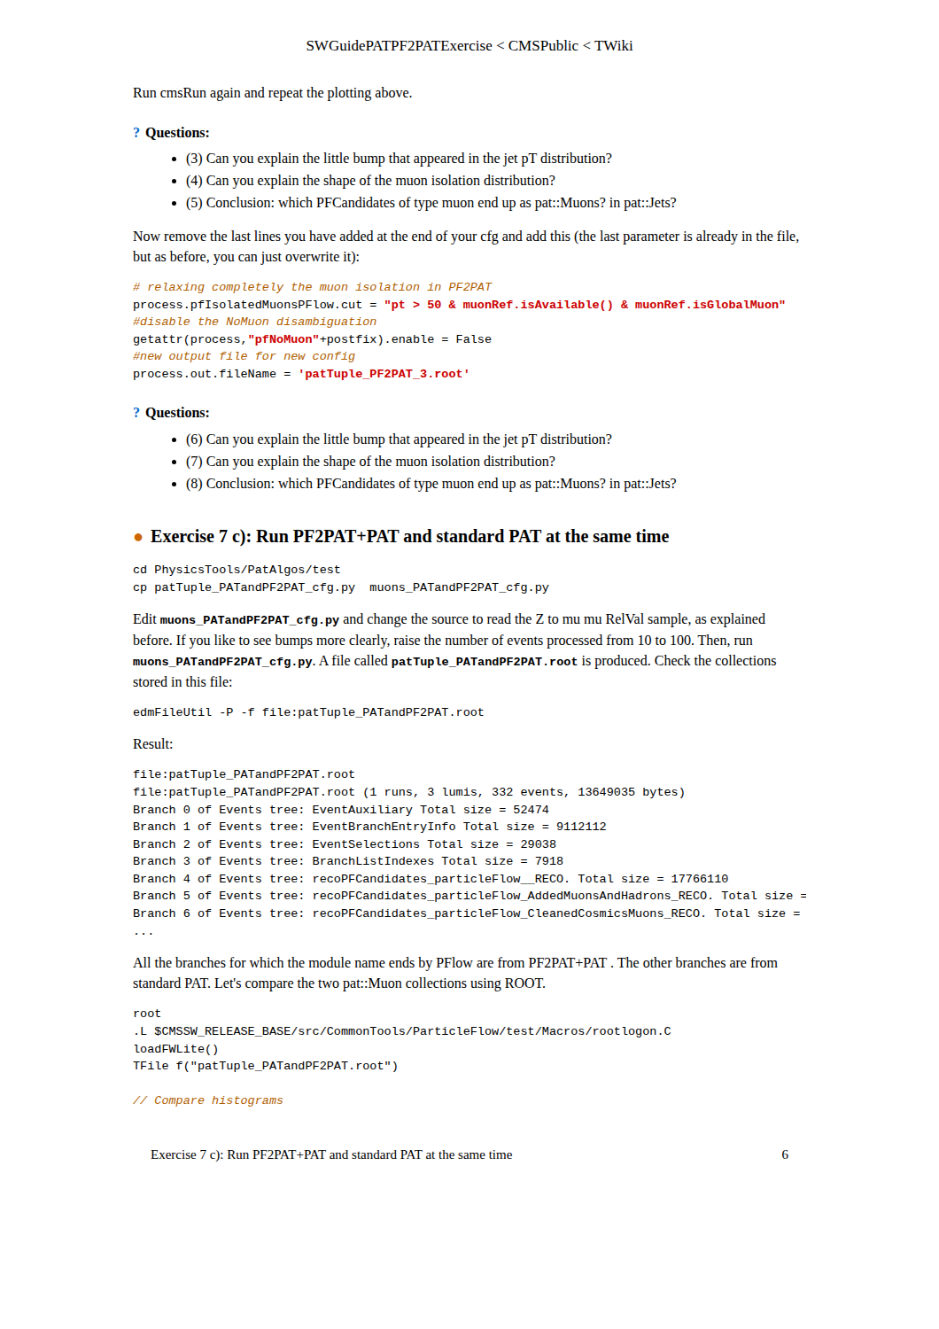SWGuidePATPF2PATExercise < CMSPublic < TWiki
Run cmsRun again and repeat the plotting above.
?Questions:
(3) Can you explain the little bump that appeared in the jet pT distribution?
(4) Can you explain the shape of the muon isolation distribution?
(5) Conclusion: which PFCandidates of type muon end up as pat::Muons? in pat::Jets?
Now remove the last lines you have added at the end of your cfg and add this (the last parameter is already in the file, but as before, you can just overwrite it):
# relaxing completely the muon isolation in PF2PAT
process.pfIsolatedMuonsPFlow.cut = "pt > 50 & muonRef.isAvailable() & muonRef.isGlobalMuon"
#disable the NoMuon disambiguation
getattr(process,"pfNoMuon"+postfix).enable = False
#new output file for new config
process.out.fileName = 'patTuple_PF2PAT_3.root'
?Questions:
(6) Can you explain the little bump that appeared in the jet pT distribution?
(7) Can you explain the shape of the muon isolation distribution?
(8) Conclusion: which PFCandidates of type muon end up as pat::Muons? in pat::Jets?
●Exercise 7 c): Run PF2PAT+PAT and standard PAT at the same time
cd PhysicsTools/PatAlgos/test
cp patTuple_PATandPF2PAT_cfg.py  muons_PATandPF2PAT_cfg.py
Edit muons_PATandPF2PAT_cfg.py and change the source to read the Z to mu mu RelVal sample, as explained before. If you like to see bumps more clearly, raise the number of events processed from 10 to 100. Then, run muons_PATandPF2PAT_cfg.py. A file called patTuple_PATandPF2PAT.root is produced. Check the collections stored in this file:
edmFileUtil -P -f file:patTuple_PATandPF2PAT.root
Result:
file:patTuple_PATandPF2PAT.root
file:patTuple_PATandPF2PAT.root (1 runs, 3 lumis, 332 events, 13649035 bytes)
Branch 0 of Events tree: EventAuxiliary Total size = 52474
Branch 1 of Events tree: EventBranchEntryInfo Total size = 9112112
Branch 2 of Events tree: EventSelections Total size = 29038
Branch 3 of Events tree: BranchListIndexes Total size = 7918
Branch 4 of Events tree: recoPFCandidates_particleFlow__RECO. Total size = 17766110
Branch 5 of Events tree: recoPFCandidates_particleFlow_AddedMuonsAndHadrons_RECO. Total size = 16
Branch 6 of Events tree: recoPFCandidates_particleFlow_CleanedCosmicsMuons_RECO. Total size = 160
...
All the branches for which the module name ends by PFlow are from PF2PAT+PAT . The other branches are from standard PAT. Let's compare the two pat::Muon collections using ROOT.
root
.L $CMSSW_RELEASE_BASE/src/CommonTools/ParticleFlow/test/Macros/rootlogon.C
loadFWLite()
TFile f("patTuple_PATandPF2PAT.root")

// Compare histograms
Exercise 7 c): Run PF2PAT+PAT and standard PAT at the same time
6